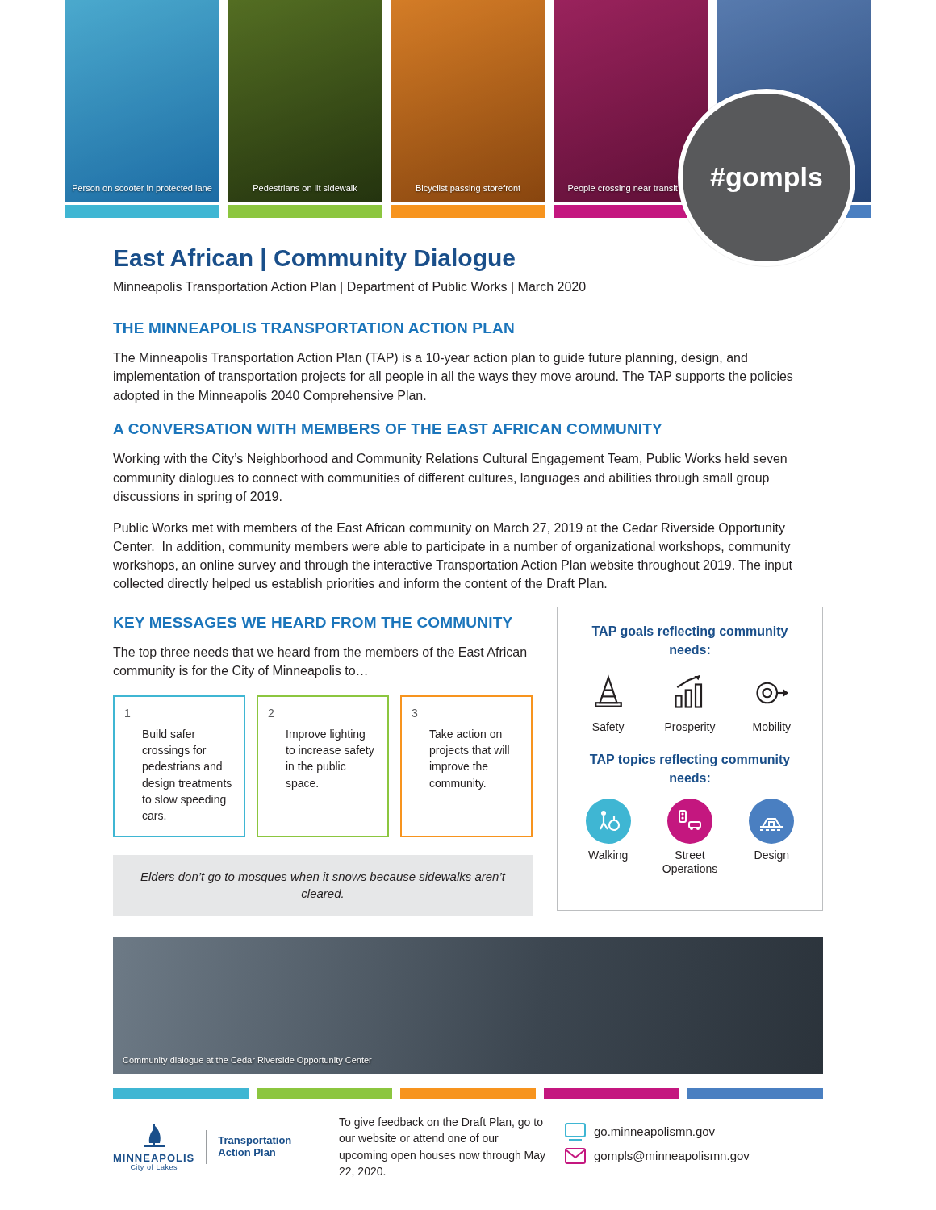Person on scooter in protected lane
Pedestrians on lit sidewalk
Bicyclist passing storefront
People crossing near transit bus
Truck driver waving
#gompls
East African | Community Dialogue
Minneapolis Transportation Action Plan | Department of Public Works | March 2020
The Minneapolis Transportation Action Plan
The Minneapolis Transportation Action Plan (TAP) is a 10-year action plan to guide future planning, design, and implementation of transportation projects for all people in all the ways they move around. The TAP supports the policies adopted in the Minneapolis 2040 Comprehensive Plan.
A Conversation with Members of the East African Community
Working with the City’s Neighborhood and Community Relations Cultural Engagement Team, Public Works held seven community dialogues to connect with communities of different cultures, languages and abilities through small group discussions in spring of 2019.
Public Works met with members of the East African community on March 27, 2019 at the Cedar Riverside Opportunity Center. In addition, community members were able to participate in a number of organizational workshops, community workshops, an online survey and through the interactive Transportation Action Plan website throughout 2019. The input collected directly helped us establish priorities and inform the content of the Draft Plan.
Key Messages We Heard from the Community
The top three needs that we heard from the members of the East African community is for the City of Minneapolis to…
1 Build safer crossings for pedestrians and design treatments to slow speeding cars.
2 Improve lighting to increase safety in the public space.
3 Take action on projects that will improve the community.
Elders don’t go to mosques when it snows because sidewalks aren’t cleared.
TAP goals reflecting community needs:
Safety
Prosperity
Mobility
TAP topics reflecting community needs:
Walking
Street Operations
Design
Community dialogue at the Cedar Riverside Opportunity Center
MINNEAPOLIS City of Lakes
Transportation
Action Plan
To give feedback on the Draft Plan, go to our website or attend one of our upcoming open houses now through May 22, 2020.
go.minneapolismn.gov
gompls@minneapolismn.gov